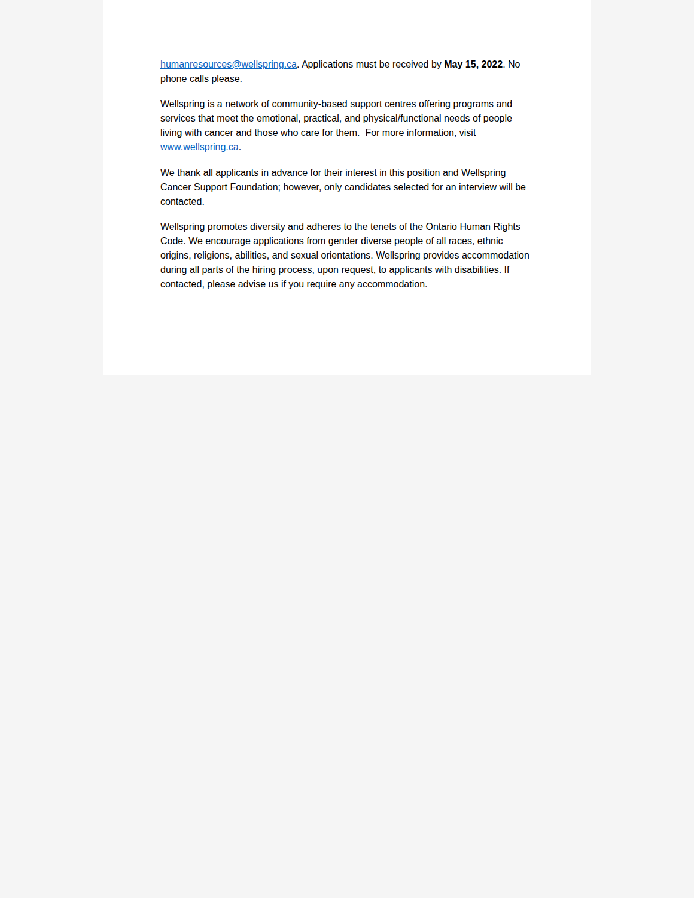humanresources@wellspring.ca. Applications must be received by May 15, 2022. No phone calls please.
Wellspring is a network of community-based support centres offering programs and services that meet the emotional, practical, and physical/functional needs of people living with cancer and those who care for them. For more information, visit www.wellspring.ca.
We thank all applicants in advance for their interest in this position and Wellspring Cancer Support Foundation; however, only candidates selected for an interview will be contacted.
Wellspring promotes diversity and adheres to the tenets of the Ontario Human Rights Code. We encourage applications from gender diverse people of all races, ethnic origins, religions, abilities, and sexual orientations. Wellspring provides accommodation during all parts of the hiring process, upon request, to applicants with disabilities. If contacted, please advise us if you require any accommodation.